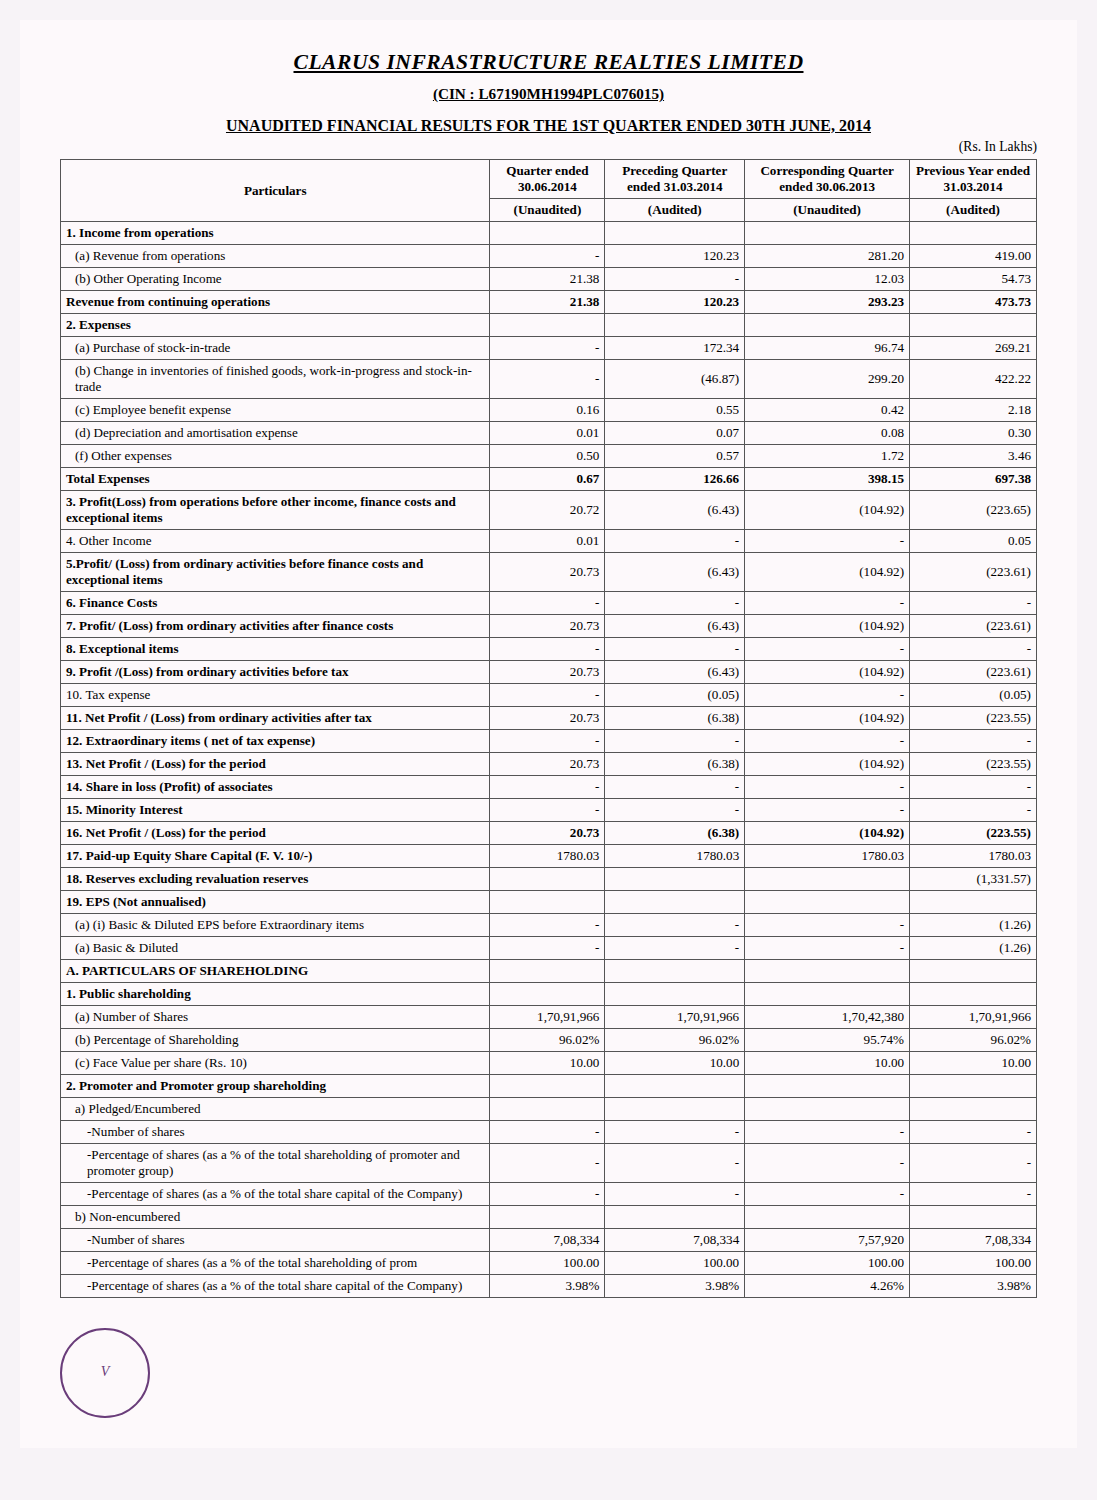CLARUS INFRASTRUCTURE REALTIES LIMITED
(CIN : L67190MH1994PLC076015)
UNAUDITED FINANCIAL RESULTS FOR THE 1ST QUARTER ENDED 30TH JUNE, 2014
(Rs. In Lakhs)
| Particulars | Quarter ended 30.06.2014 | Preceding Quarter ended 31.03.2014 | Corresponding Quarter ended 30.06.2013 | Previous Year ended 31.03.2014 |
| --- | --- | --- | --- | --- |
| (Unaudited) | (Audited) | (Unaudited) | (Audited) |
| 1. Income from operations | | | | |
| (a) Revenue from operations | - | 120.23 | 281.20 | 419.00 |
| (b) Other Operating Income | 21.38 | - | 12.03 | 54.73 |
| Revenue from continuing operations | 21.38 | 120.23 | 293.23 | 473.73 |
| 2. Expenses | | | | |
| (a) Purchase of stock-in-trade | - | 172.34 | 96.74 | 269.21 |
| (b) Change in inventories of finished goods, work-in-progress and stock-in-trade | - | (46.87) | 299.20 | 422.22 |
| (c) Employee benefit expense | 0.16 | 0.55 | 0.42 | 2.18 |
| (d) Depreciation and amortisation expense | 0.01 | 0.07 | 0.08 | 0.30 |
| (f) Other expenses | 0.50 | 0.57 | 1.72 | 3.46 |
| Total Expenses | 0.67 | 126.66 | 398.15 | 697.38 |
| 3. Profit(Loss) from operations before other income, finance costs and exceptional items | 20.72 | (6.43) | (104.92) | (223.65) |
| 4. Other Income | 0.01 | - | - | 0.05 |
| 5.Profit/ (Loss) from ordinary activities before finance costs and exceptional items | 20.73 | (6.43) | (104.92) | (223.61) |
| 6. Finance Costs | - | - | - | - |
| 7. Profit/ (Loss) from ordinary activities after finance costs | 20.73 | (6.43) | (104.92) | (223.61) |
| 8. Exceptional items | - | - | - | - |
| 9. Profit /(Loss) from ordinary activities before tax | 20.73 | (6.43) | (104.92) | (223.61) |
| 10. Tax expense | - | (0.05) | - | (0.05) |
| 11. Net Profit / (Loss) from ordinary activities after tax | 20.73 | (6.38) | (104.92) | (223.55) |
| 12. Extraordinary items ( net of tax expense) | - | - | - | - |
| 13. Net Profit / (Loss) for the period | 20.73 | (6.38) | (104.92) | (223.55) |
| 14. Share in loss (Profit) of associates | - | - | - | - |
| 15. Minority Interest | - | - | - | - |
| 16. Net Profit / (Loss) for the period | 20.73 | (6.38) | (104.92) | (223.55) |
| 17. Paid-up Equity Share Capital (F. V. 10/-) | 1780.03 | 1780.03 | 1780.03 | 1780.03 |
| 18. Reserves excluding revaluation reserves | | | | (1,331.57) |
| 19. EPS (Not annualised) | | | | |
| (a) (i) Basic & Diluted EPS before Extraordinary items | - | - | - | (1.26) |
| (a) Basic & Diluted | - | - | - | (1.26) |
| A. PARTICULARS OF SHAREHOLDING | | | | |
| 1. Public shareholding | | | | |
| (a) Number of Shares | 1,70,91,966 | 1,70,91,966 | 1,70,42,380 | 1,70,91,966 |
| (b) Percentage of Shareholding | 96.02% | 96.02% | 95.74% | 96.02% |
| (c) Face Value per share (Rs. 10) | 10.00 | 10.00 | 10.00 | 10.00 |
| 2. Promoter and Promoter group shareholding | | | | |
| a) Pledged/Encumbered | | | | |
| -Number of shares | - | - | - | - |
| -Percentage of shares (as a % of the total shareholding of promoter and promoter group) | - | - | - | - |
| -Percentage of shares (as a % of the total share capital of the Company) | - | - | - | - |
| b) Non-encumbered | | | | |
| -Number of shares | 7,08,334 | 7,08,334 | 7,57,920 | 7,08,334 |
| -Percentage of shares (as a % of the total shareholding of prom | 100.00 | 100.00 | 100.00 | 100.00 |
| -Percentage of shares (as a % of the total share capital of the Company) | 3.98% | 3.98% | 4.26% | 3.98% |
V